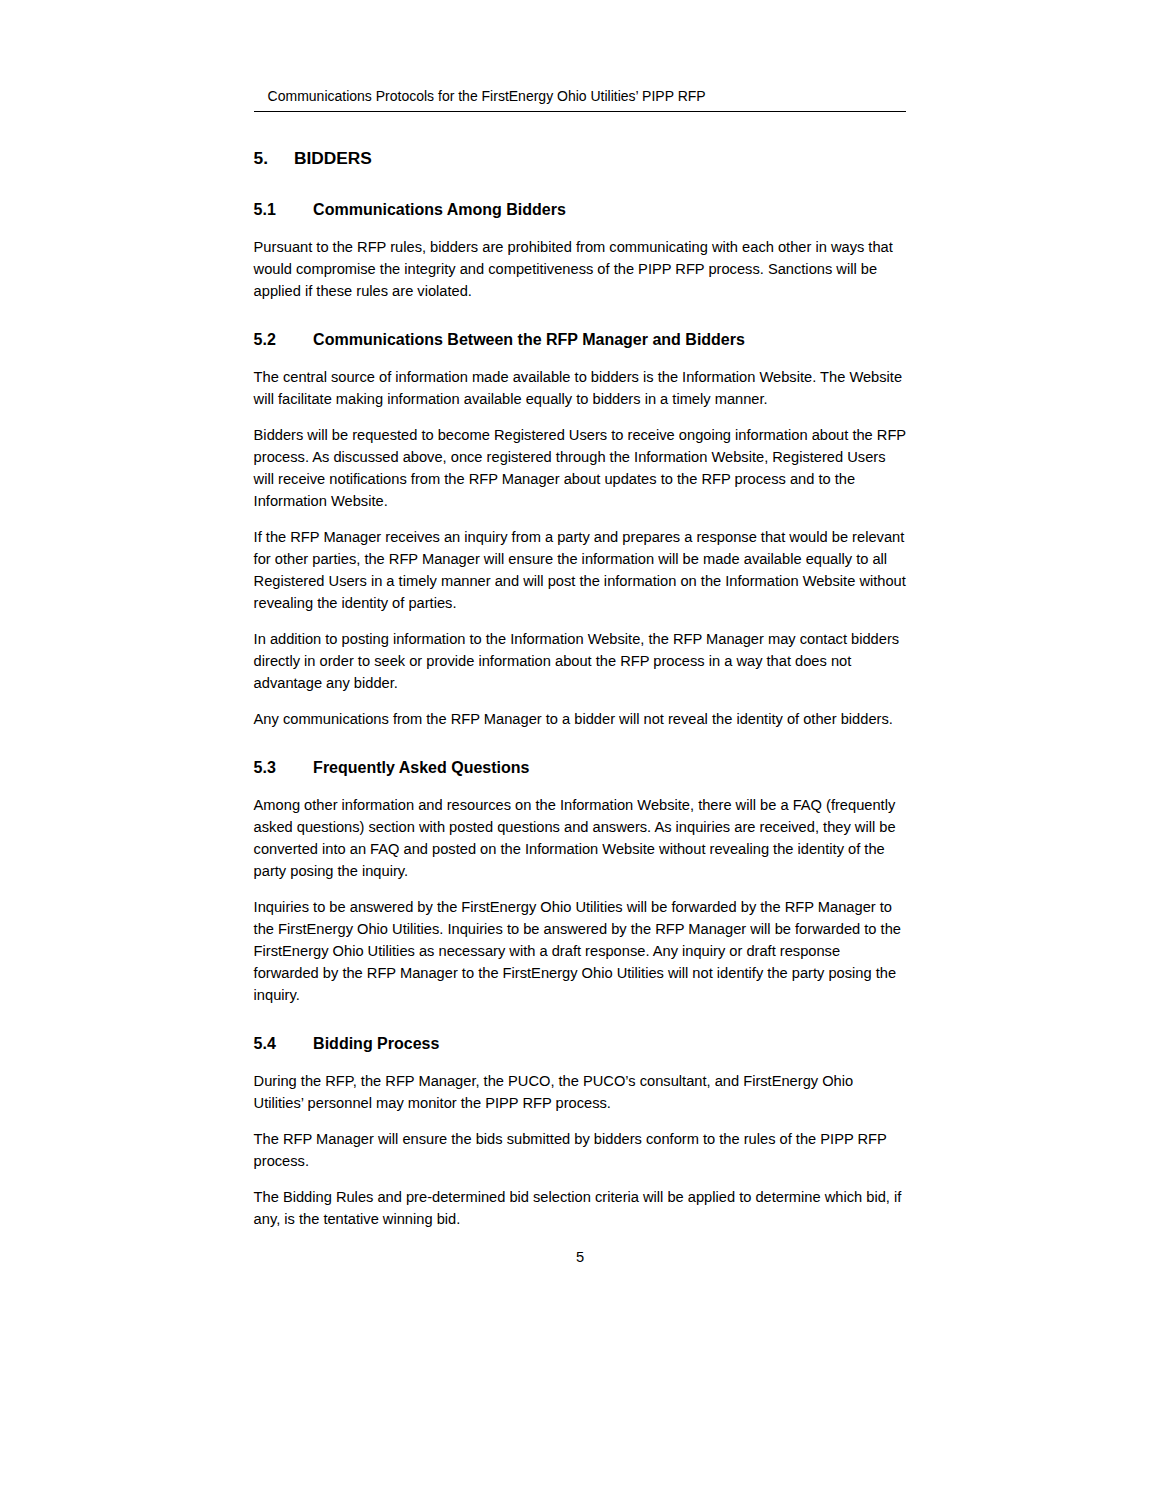Communications Protocols for the FirstEnergy Ohio Utilities’ PIPP RFP
5. BIDDERS
5.1 Communications Among Bidders
Pursuant to the RFP rules, bidders are prohibited from communicating with each other in ways that would compromise the integrity and competitiveness of the PIPP RFP process. Sanctions will be applied if these rules are violated.
5.2 Communications Between the RFP Manager and Bidders
The central source of information made available to bidders is the Information Website. The Website will facilitate making information available equally to bidders in a timely manner.
Bidders will be requested to become Registered Users to receive ongoing information about the RFP process. As discussed above, once registered through the Information Website, Registered Users will receive notifications from the RFP Manager about updates to the RFP process and to the Information Website.
If the RFP Manager receives an inquiry from a party and prepares a response that would be relevant for other parties, the RFP Manager will ensure the information will be made available equally to all Registered Users in a timely manner and will post the information on the Information Website without revealing the identity of parties.
In addition to posting information to the Information Website, the RFP Manager may contact bidders directly in order to seek or provide information about the RFP process in a way that does not advantage any bidder.
Any communications from the RFP Manager to a bidder will not reveal the identity of other bidders.
5.3 Frequently Asked Questions
Among other information and resources on the Information Website, there will be a FAQ (frequently asked questions) section with posted questions and answers. As inquiries are received, they will be converted into an FAQ and posted on the Information Website without revealing the identity of the party posing the inquiry.
Inquiries to be answered by the FirstEnergy Ohio Utilities will be forwarded by the RFP Manager to the FirstEnergy Ohio Utilities. Inquiries to be answered by the RFP Manager will be forwarded to the FirstEnergy Ohio Utilities as necessary with a draft response. Any inquiry or draft response forwarded by the RFP Manager to the FirstEnergy Ohio Utilities will not identify the party posing the inquiry.
5.4 Bidding Process
During the RFP, the RFP Manager, the PUCO, the PUCO’s consultant, and FirstEnergy Ohio Utilities’ personnel may monitor the PIPP RFP process.
The RFP Manager will ensure the bids submitted by bidders conform to the rules of the PIPP RFP process.
The Bidding Rules and pre-determined bid selection criteria will be applied to determine which bid, if any, is the tentative winning bid.
5